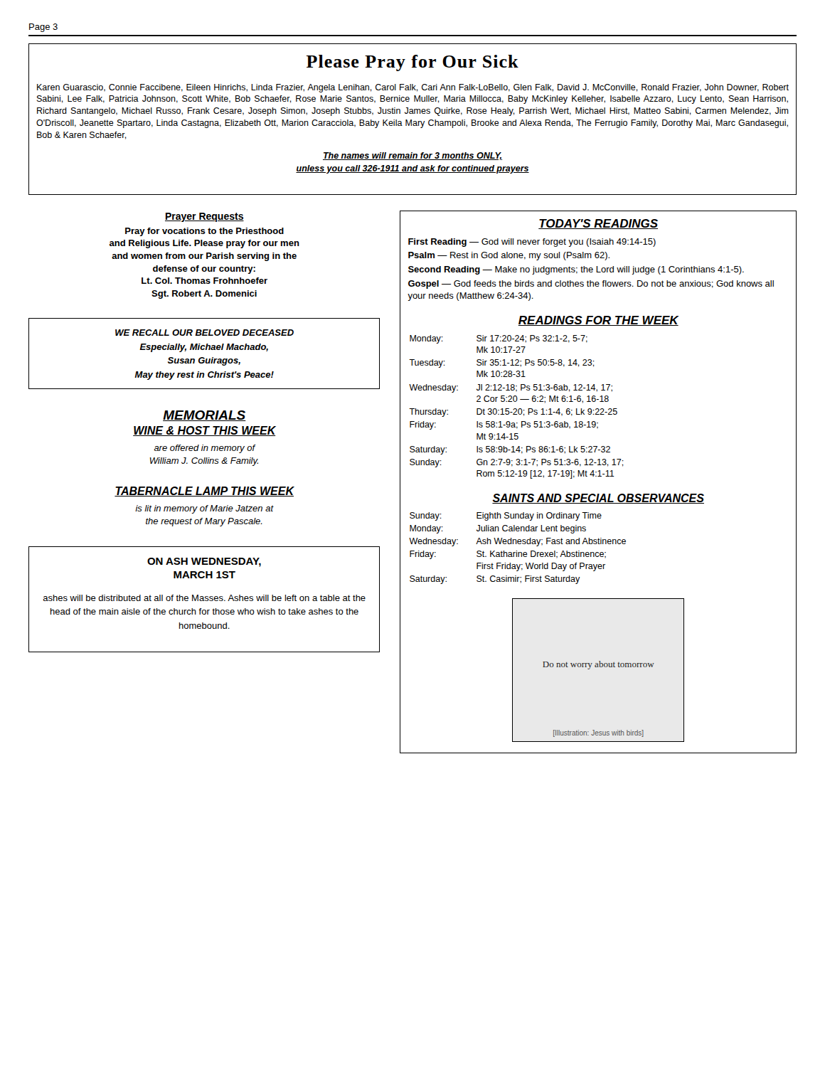Page 3
Please Pray for Our Sick
Karen Guarascio, Connie Faccibene, Eileen Hinrichs, Linda Frazier, Angela Lenihan, Carol Falk, Cari Ann Falk-LoBello, Glen Falk, David J. McConville, Ronald Frazier, John Downer, Robert Sabini, Lee Falk, Patricia Johnson, Scott White, Bob Schaefer, Rose Marie Santos, Bernice Muller, Maria Millocca, Baby McKinley Kelleher, Isabelle Azzaro, Lucy Lento, Sean Harrison, Richard Santangelo, Michael Russo, Frank Cesare, Joseph Simon, Joseph Stubbs, Justin James Quirke, Rose Healy, Parrish Wert, Michael Hirst, Matteo Sabini, Carmen Melendez, Jim O'Driscoll, Jeanette Spartaro, Linda Castagna, Elizabeth Ott, Marion Caracciola, Baby Keila Mary Champoli, Brooke and Alexa Renda, The Ferrugio Family, Dorothy Mai, Marc Gandasegui, Bob & Karen Schaefer,
The names will remain for 3 months ONLY,
unless you call 326-1911 and ask for continued prayers
Prayer Requests
Pray for vocations to the Priesthood
and Religious Life. Please pray for our men
and women from our Parish serving in the
defense of our country:
Lt. Col. Thomas Frohnhoefer
Sgt. Robert A. Domenici
WE RECALL OUR BELOVED DECEASED
Especially, Michael Machado,
Susan Guiragos,
May they rest in Christ's Peace!
MEMORIALS
WINE & HOST THIS WEEK
are offered in memory of
William J. Collins & Family.
TABERNACLE LAMP THIS WEEK
is lit in memory of Marie Jatzen at
the request of Mary Pascale.
ON ASH WEDNESDAY,
MARCH 1ST
ashes will be distributed at all of the Masses. Ashes will be left on a table at the head of the main aisle of the church for those who wish to take ashes to the homebound.
TODAY'S READINGS
First Reading — God will never forget you (Isaiah 49:14-15)
Psalm — Rest in God alone, my soul (Psalm 62).
Second Reading — Make no judgments; the Lord will judge (1 Corinthians 4:1-5).
Gospel — God feeds the birds and clothes the flowers. Do not be anxious; God knows all your needs (Matthew 6:24-34).
READINGS FOR THE WEEK
| Monday: | Sir 17:20-24; Ps 32:1-2, 5-7; Mk 10:17-27 |
| Tuesday: | Sir 35:1-12; Ps 50:5-8, 14, 23; Mk 10:28-31 |
| Wednesday: | Jl 2:12-18; Ps 51:3-6ab, 12-14, 17; 2 Cor 5:20 — 6:2; Mt 6:1-6, 16-18 |
| Thursday: | Dt 30:15-20; Ps 1:1-4, 6; Lk 9:22-25 |
| Friday: | Is 58:1-9a; Ps 51:3-6ab, 18-19; Mt 9:14-15 |
| Saturday: | Is 58:9b-14; Ps 86:1-6; Lk 5:27-32 |
| Sunday: | Gn 2:7-9; 3:1-7; Ps 51:3-6, 12-13, 17; Rom 5:12-19 [12, 17-19]; Mt 4:1-11 |
SAINTS AND SPECIAL OBSERVANCES
| Sunday: | Eighth Sunday in Ordinary Time |
| Monday: | Julian Calendar Lent begins |
| Wednesday: | Ash Wednesday; Fast and Abstinence |
| Friday: | St. Katharine Drexel; Abstinence; First Friday; World Day of Prayer |
| Saturday: | St. Casimir; First Saturday |
Do not worry about tomorrow
[Illustration: Jesus with birds]